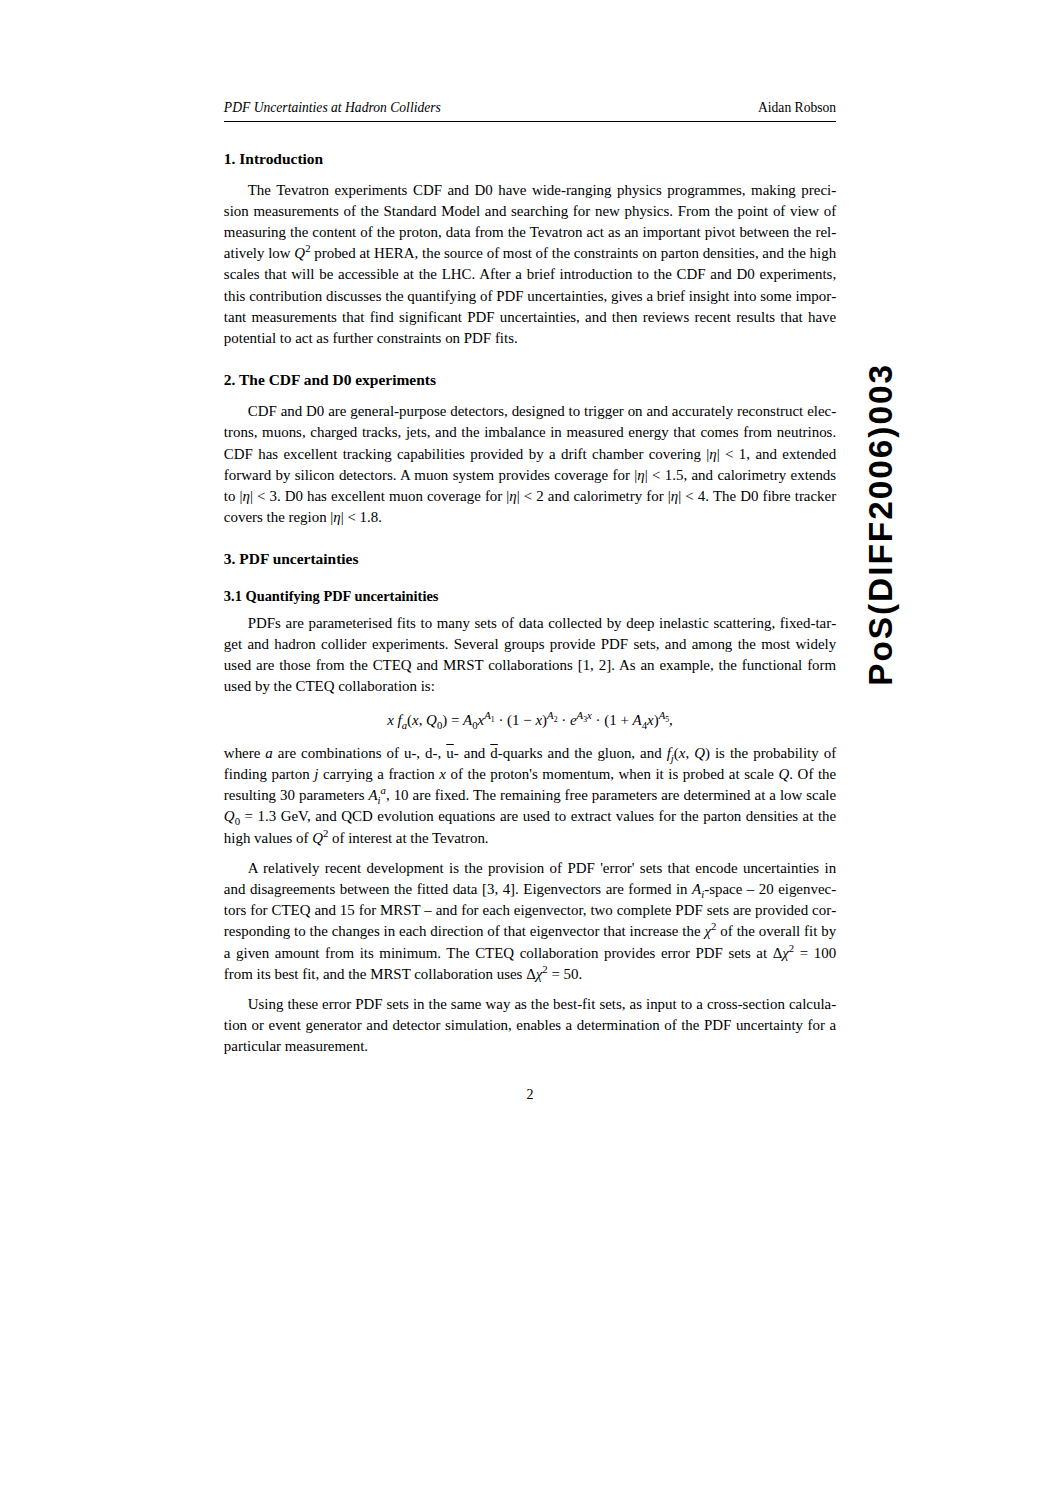PDF Uncertainties at Hadron Colliders Aidan Robson
PoS(DIFF2006)003
1. Introduction
The Tevatron experiments CDF and D0 have wide-ranging physics programmes, making precision measurements of the Standard Model and searching for new physics. From the point of view of measuring the content of the proton, data from the Tevatron act as an important pivot between the relatively low Q2 probed at HERA, the source of most of the constraints on parton densities, and the high scales that will be accessible at the LHC. After a brief introduction to the CDF and D0 experiments, this contribution discusses the quantifying of PDF uncertainties, gives a brief insight into some important measurements that find significant PDF uncertainties, and then reviews recent results that have potential to act as further constraints on PDF fits.
2. The CDF and D0 experiments
CDF and D0 are general-purpose detectors, designed to trigger on and accurately reconstruct electrons, muons, charged tracks, jets, and the imbalance in measured energy that comes from neutrinos. CDF has excellent tracking capabilities provided by a drift chamber covering |η| < 1, and extended forward by silicon detectors. A muon system provides coverage for |η| < 1.5, and calorimetry extends to |η| < 3. D0 has excellent muon coverage for |η| < 2 and calorimetry for |η| < 4. The D0 fibre tracker covers the region |η| < 1.8.
3. PDF uncertainties
3.1 Quantifying PDF uncertainities
PDFs are parameterised fits to many sets of data collected by deep inelastic scattering, fixed-target and hadron collider experiments. Several groups provide PDF sets, and among the most widely used are those from the CTEQ and MRST collaborations [1, 2]. As an example, the functional form used by the CTEQ collaboration is:
x fa(x, Q0) = A0xA1 · (1 − x)A2 · eA3x · (1 + A4x)A5,
where a are combinations of u-, d-, u- and d-quarks and the gluon, and fj(x, Q) is the probability of finding parton j carrying a fraction x of the proton's momentum, when it is probed at scale Q. Of the resulting 30 parameters Aia, 10 are fixed. The remaining free parameters are determined at a low scale Q0 = 1.3 GeV, and QCD evolution equations are used to extract values for the parton densities at the high values of Q2 of interest at the Tevatron.
A relatively recent development is the provision of PDF 'error' sets that encode uncertainties in and disagreements between the fitted data [3, 4]. Eigenvectors are formed in Ai-space – 20 eigenvectors for CTEQ and 15 for MRST – and for each eigenvector, two complete PDF sets are provided corresponding to the changes in each direction of that eigenvector that increase the χ2 of the overall fit by a given amount from its minimum. The CTEQ collaboration provides error PDF sets at Δχ2 = 100 from its best fit, and the MRST collaboration uses Δχ2 = 50.
Using these error PDF sets in the same way as the best-fit sets, as input to a cross-section calculation or event generator and detector simulation, enables a determination of the PDF uncertainty for a particular measurement.
2